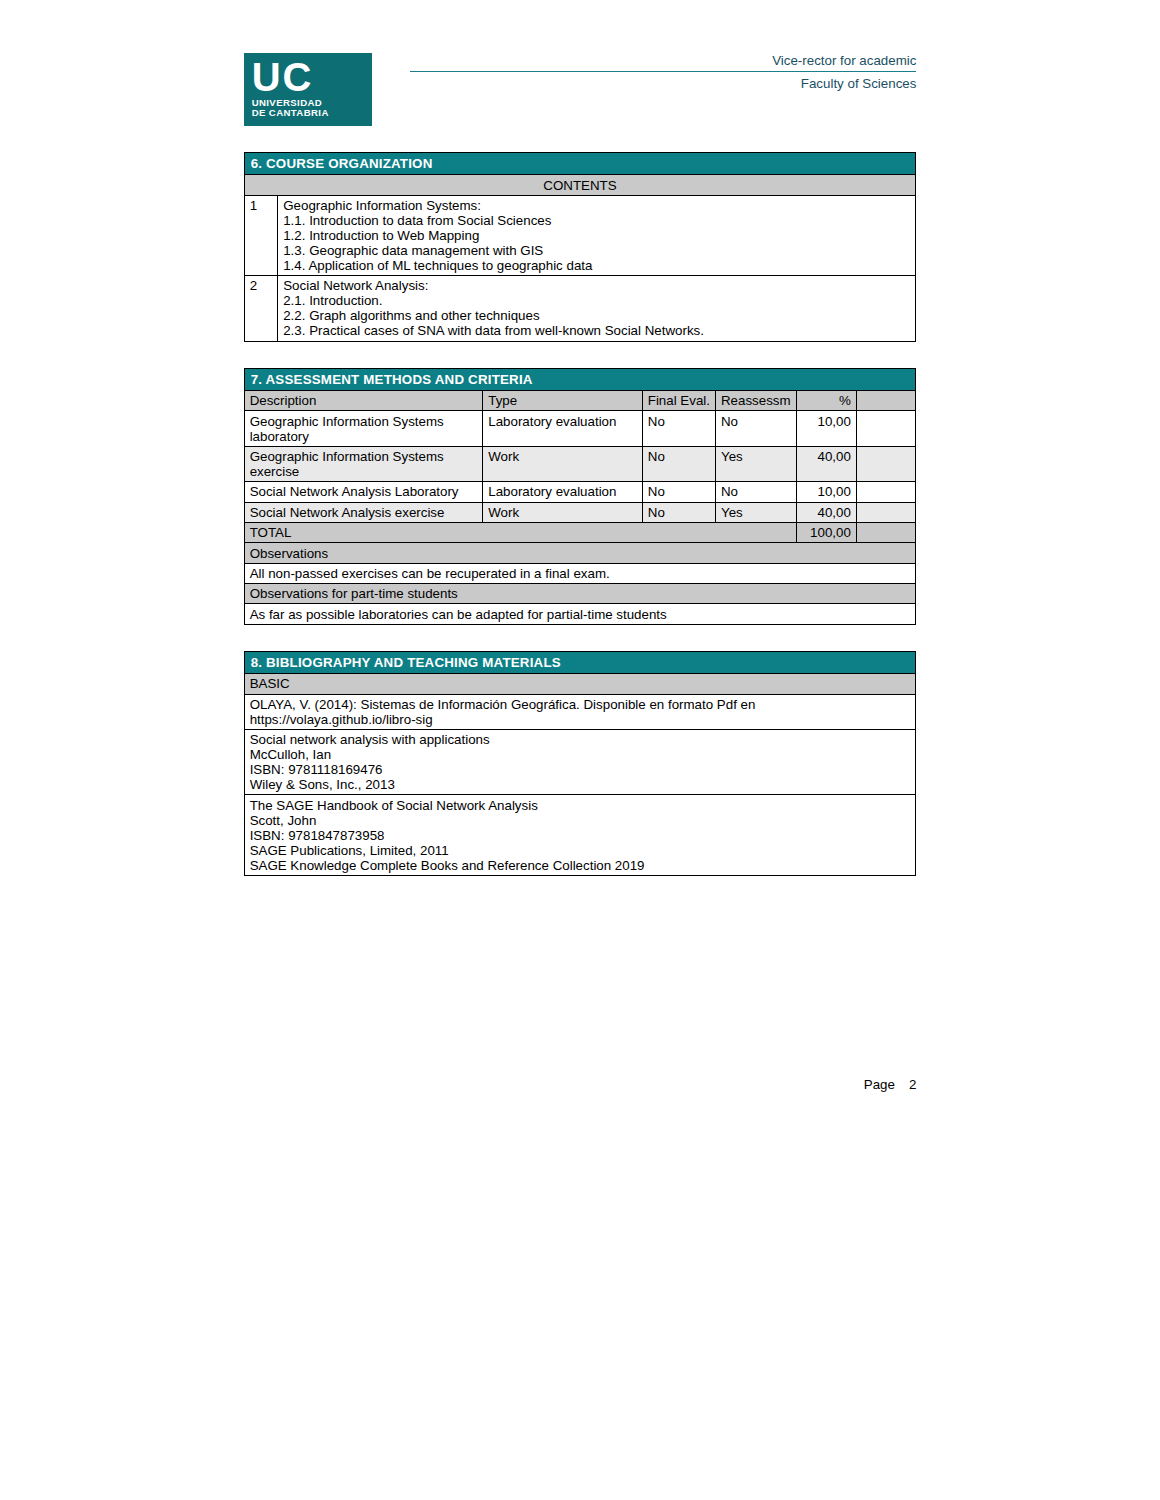UC
UNIVERSIDAD
DE CANTABRIA
Vice-rector for academic
Faculty of Sciences
| 6. COURSE ORGANIZATION |
| CONTENTS |
| 1 | Geographic Information Systems: 1.1. Introduction to data from Social Sciences 1.2. Introduction to Web Mapping 1.3. Geographic data management with GIS 1.4. Application of ML techniques to geographic data |
| 2 | Social Network Analysis: 2.1. Introduction. 2.2. Graph algorithms and other techniques 2.3. Practical cases of SNA with data from well-known Social Networks. |
| 7. ASSESSMENT METHODS AND CRITERIA |
| Description | Type | Final Eval. | Reassessm | % | |
| Geographic Information Systems laboratory | Laboratory evaluation | No | No | 10,00 | |
| Geographic Information Systems exercise | Work | No | Yes | 40,00 | |
| Social Network Analysis Laboratory | Laboratory evaluation | No | No | 10,00 | |
| Social Network Analysis exercise | Work | No | Yes | 40,00 | |
| TOTAL | 100,00 | |
| Observations |
| All non-passed exercises can be recuperated in a final exam. |
| Observations for part-time students |
| As far as possible laboratories can be adapted for partial-time students |
| 8. BIBLIOGRAPHY AND TEACHING MATERIALS |
| BASIC |
| OLAYA, V. (2014): Sistemas de Información Geográfica. Disponible en formato Pdf en https://volaya.github.io/libro-sig |
| Social network analysis with applications McCulloh, Ian ISBN: 9781118169476 Wiley & Sons, Inc., 2013 |
| The SAGE Handbook of Social Network Analysis Scott, John ISBN: 9781847873958 SAGE Publications, Limited, 2011 SAGE Knowledge Complete Books and Reference Collection 2019 |
Page 2